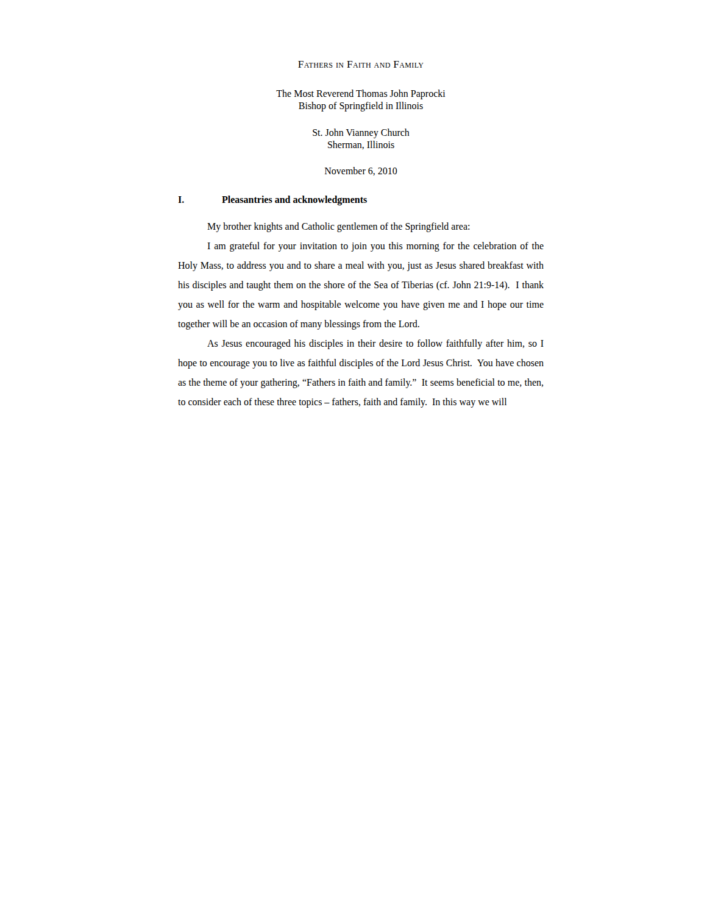Fathers in Faith and Family
The Most Reverend Thomas John Paprocki
Bishop of Springfield in Illinois
St. John Vianney Church
Sherman, Illinois
November 6, 2010
I. Pleasantries and acknowledgments
My brother knights and Catholic gentlemen of the Springfield area:
I am grateful for your invitation to join you this morning for the celebration of the Holy Mass, to address you and to share a meal with you, just as Jesus shared breakfast with his disciples and taught them on the shore of the Sea of Tiberias (cf. John 21:9-14). I thank you as well for the warm and hospitable welcome you have given me and I hope our time together will be an occasion of many blessings from the Lord.
As Jesus encouraged his disciples in their desire to follow faithfully after him, so I hope to encourage you to live as faithful disciples of the Lord Jesus Christ. You have chosen as the theme of your gathering, “Fathers in faith and family.” It seems beneficial to me, then, to consider each of these three topics – fathers, faith and family. In this way we will